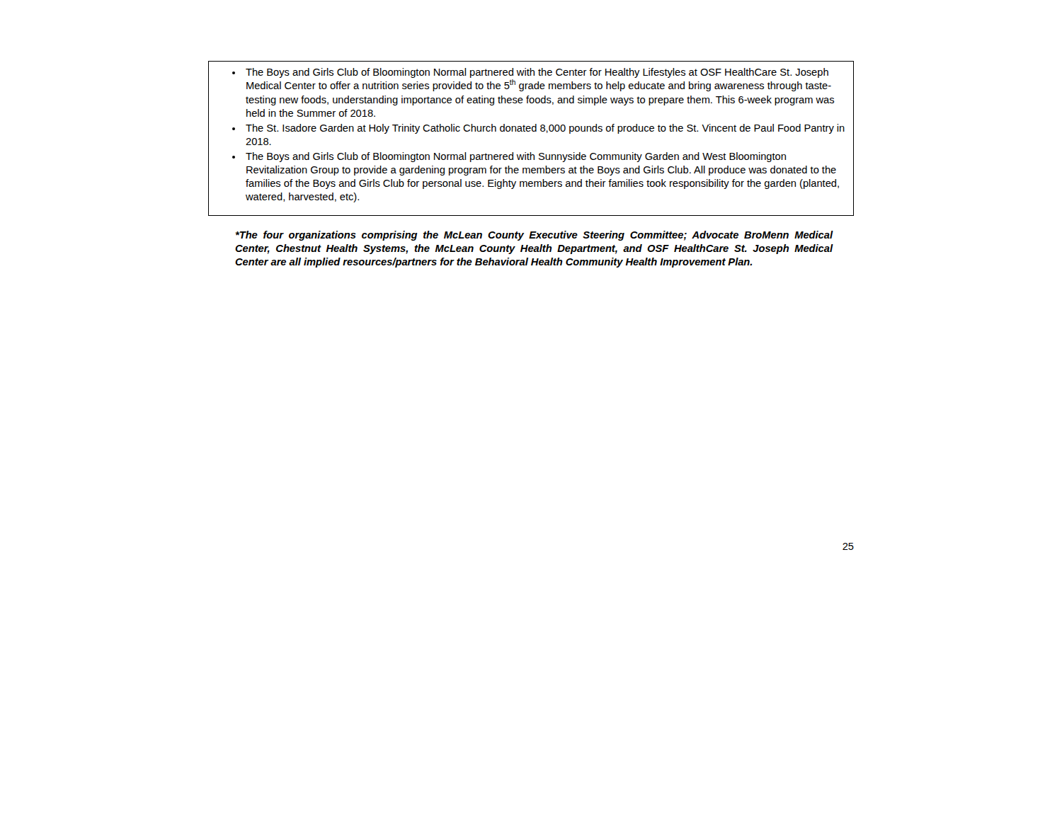The Boys and Girls Club of Bloomington Normal partnered with the Center for Healthy Lifestyles at OSF HealthCare St. Joseph Medical Center to offer a nutrition series provided to the 5th grade members to help educate and bring awareness through taste-testing new foods, understanding importance of eating these foods, and simple ways to prepare them. This 6-week program was held in the Summer of 2018.
The St. Isadore Garden at Holy Trinity Catholic Church donated 8,000 pounds of produce to the St. Vincent de Paul Food Pantry in 2018.
The Boys and Girls Club of Bloomington Normal partnered with Sunnyside Community Garden and West Bloomington Revitalization Group to provide a gardening program for the members at the Boys and Girls Club. All produce was donated to the families of the Boys and Girls Club for personal use. Eighty members and their families took responsibility for the garden (planted, watered, harvested, etc).
*The four organizations comprising the McLean County Executive Steering Committee; Advocate BroMenn Medical Center, Chestnut Health Systems, the McLean County Health Department, and OSF HealthCare St. Joseph Medical Center are all implied resources/partners for the Behavioral Health Community Health Improvement Plan.
25